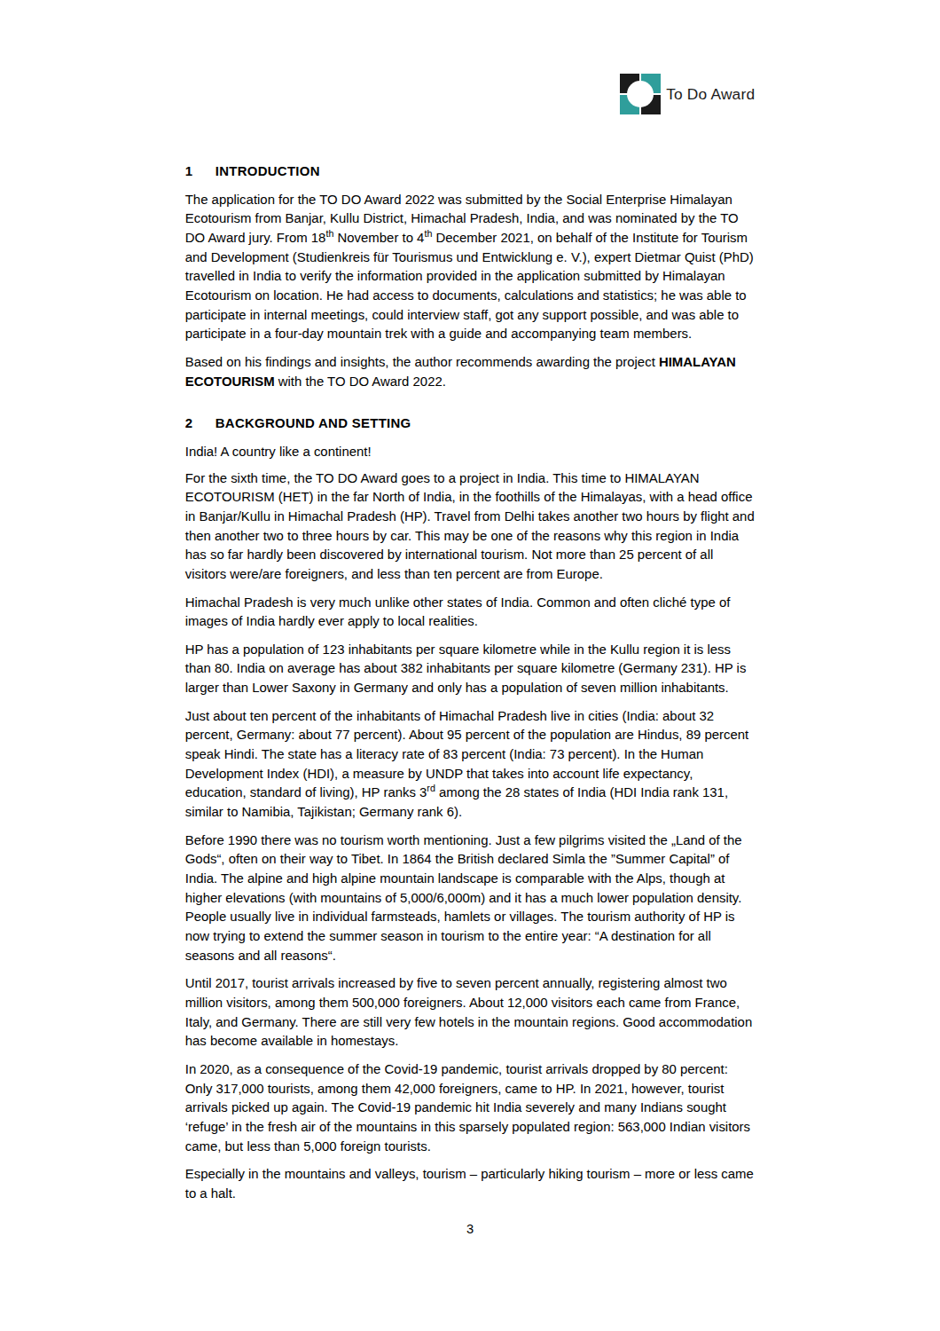To Do Award
1 INTRODUCTION
The application for the TO DO Award 2022 was submitted by the Social Enterprise Himalayan Ecotourism from Banjar, Kullu District, Himachal Pradesh, India, and was nominated by the TO DO Award jury. From 18th November to 4th December 2021, on behalf of the Institute for Tourism and Development (Studienkreis für Tourismus und Entwicklung e. V.), expert Dietmar Quist (PhD) travelled in India to verify the information provided in the application submitted by Himalayan Ecotourism on location. He had access to documents, calculations and statistics; he was able to participate in internal meetings, could interview staff, got any support possible, and was able to participate in a four-day mountain trek with a guide and accompanying team members.
Based on his findings and insights, the author recommends awarding the project HIMALAYAN ECOTOURISM with the TO DO Award 2022.
2 BACKGROUND AND SETTING
India! A country like a continent!
For the sixth time, the TO DO Award goes to a project in India. This time to HIMALAYAN ECOTOURISM (HET) in the far North of India, in the foothills of the Himalayas, with a head office in Banjar/Kullu in Himachal Pradesh (HP). Travel from Delhi takes another two hours by flight and then another two to three hours by car. This may be one of the reasons why this region in India has so far hardly been discovered by international tourism. Not more than 25 percent of all visitors were/are foreigners, and less than ten percent are from Europe.
Himachal Pradesh is very much unlike other states of India. Common and often cliché type of images of India hardly ever apply to local realities.
HP has a population of 123 inhabitants per square kilometre while in the Kullu region it is less than 80. India on average has about 382 inhabitants per square kilometre (Germany 231). HP is larger than Lower Saxony in Germany and only has a population of seven million inhabitants.
Just about ten percent of the inhabitants of Himachal Pradesh live in cities (India: about 32 percent, Germany: about 77 percent). About 95 percent of the population are Hindus, 89 percent speak Hindi. The state has a literacy rate of 83 percent (India: 73 percent). In the Human Development Index (HDI), a measure by UNDP that takes into account life expectancy, education, standard of living), HP ranks 3rd among the 28 states of India (HDI India rank 131, similar to Namibia, Tajikistan; Germany rank 6).
Before 1990 there was no tourism worth mentioning. Just a few pilgrims visited the „Land of the Gods“, often on their way to Tibet. In 1864 the British declared Simla the ”Summer Capital” of India. The alpine and high alpine mountain landscape is comparable with the Alps, though at higher elevations (with mountains of 5,000/6,000m) and it has a much lower population density. People usually live in individual farmsteads, hamlets or villages. The tourism authority of HP is now trying to extend the summer season in tourism to the entire year: “A destination for all seasons and all reasons“.
Until 2017, tourist arrivals increased by five to seven percent annually, registering almost two million visitors, among them 500,000 foreigners. About 12,000 visitors each came from France, Italy, and Germany. There are still very few hotels in the mountain regions. Good accommodation has become available in homestays.
In 2020, as a consequence of the Covid-19 pandemic, tourist arrivals dropped by 80 percent: Only 317,000 tourists, among them 42,000 foreigners, came to HP. In 2021, however, tourist arrivals picked up again. The Covid-19 pandemic hit India severely and many Indians sought ‘refuge’ in the fresh air of the mountains in this sparsely populated region: 563,000 Indian visitors came, but less than 5,000 foreign tourists.
Especially in the mountains and valleys, tourism – particularly hiking tourism – more or less came to a halt.
3